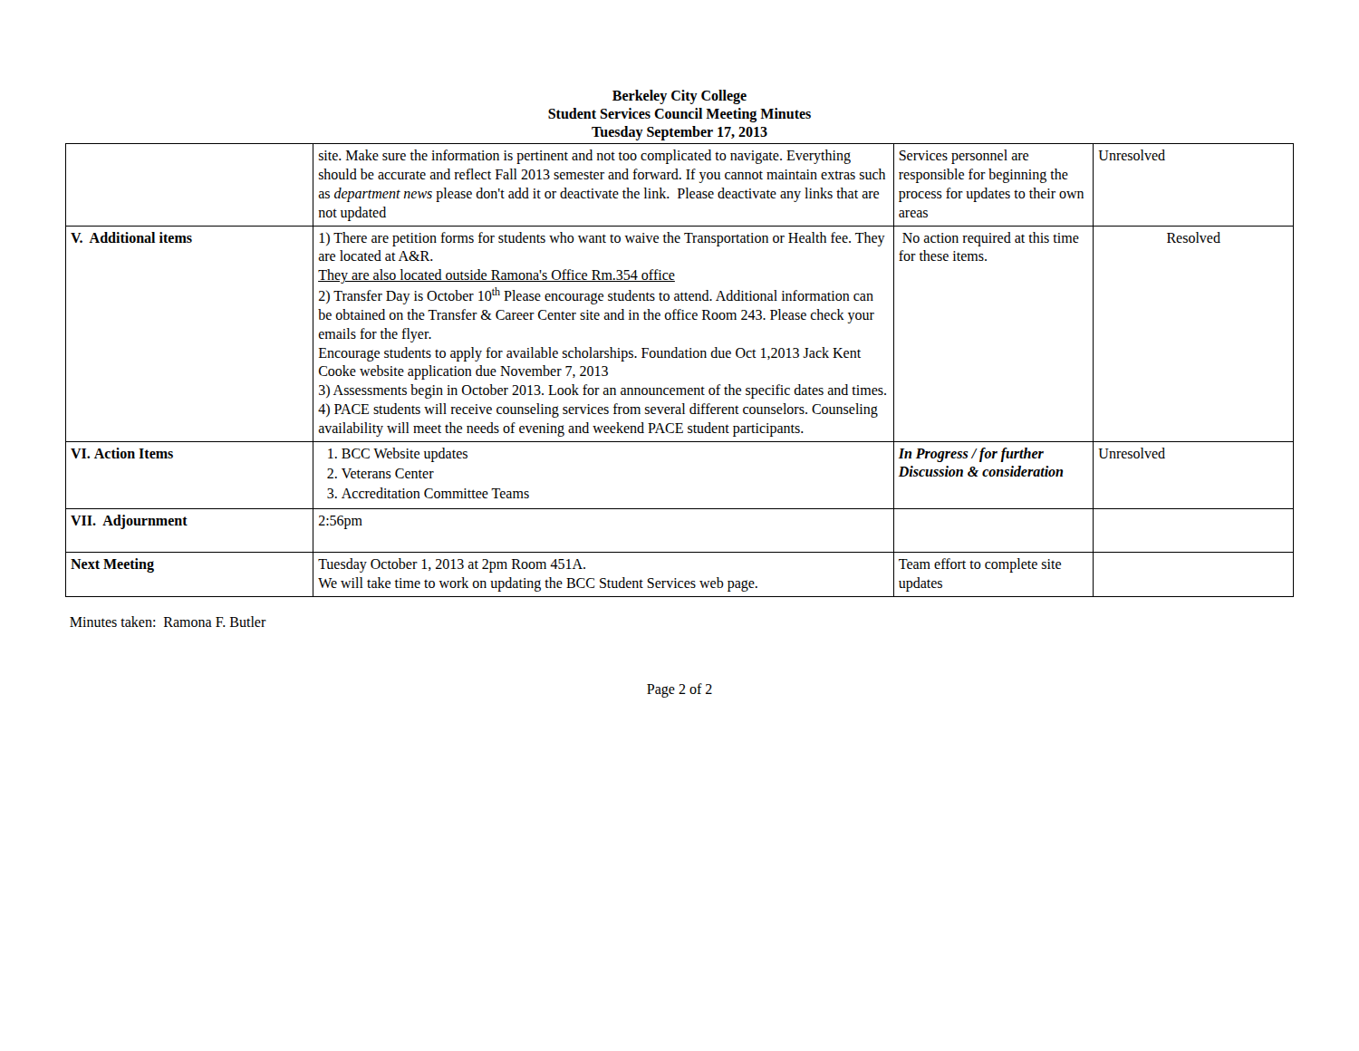Berkeley City College
Student Services Council Meeting Minutes
Tuesday September 17, 2013
| | site. Make sure the information is pertinent and not too complicated to navigate. Everything should be accurate and reflect Fall 2013 semester and forward. If you cannot maintain extras such as department news please don't add it or deactivate the link. Please deactivate any links that are not updated | Services personnel are responsible for beginning the process for updates to their own areas | Unresolved |
| V. Additional items | 1) There are petition forms for students who want to waive the Transportation or Health fee. They are located at A&R. They are also located outside Ramona's Office Rm.354 office 2) Transfer Day is October 10 th Please encourage students to attend. Additional information can be obtained on the Transfer & Career Center site and in the office Room 243. Please check your emails for the flyer. Encourage students to apply for available scholarships. Foundation due Oct 1,2013 Jack Kent Cooke website application due November 7, 2013 3) Assessments begin in October 2013. Look for an announcement of the specific dates and times. 4) PACE students will receive counseling services from several different counselors. Counseling availability will meet the needs of evening and weekend PACE student participants. | No action required at this time for these items. | Resolved |
| VI. Action Items | BCC Website updates Veterans Center Accreditation Committee Teams | In Progress / for further Discussion & consideration | Unresolved |
| VII. Adjournment | 2:56pm | | |
| Next Meeting | Tuesday October 1, 2013 at 2pm Room 451A. We will take time to work on updating the BCC Student Services web page. | Team effort to complete site updates | |
Minutes taken: Ramona F. Butler
Page 2 of 2